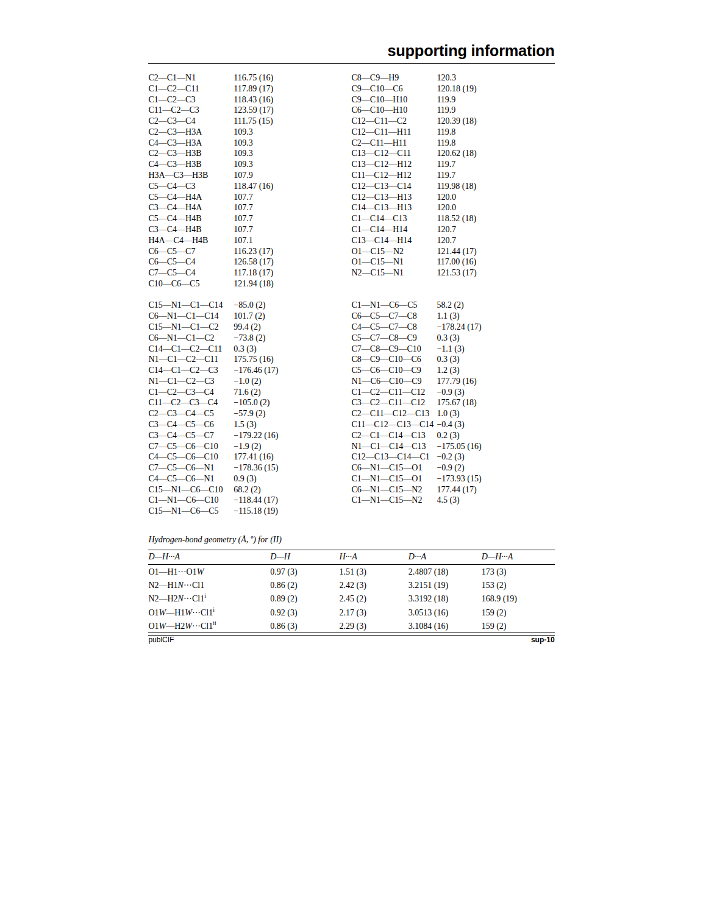supporting information
| C2—C1—N1 | 116.75 (16) | C8—C9—H9 | 120.3 |
| C1—C2—C11 | 117.89 (17) | C9—C10—C6 | 120.18 (19) |
| C1—C2—C3 | 118.43 (16) | C9—C10—H10 | 119.9 |
| C11—C2—C3 | 123.59 (17) | C6—C10—H10 | 119.9 |
| C2—C3—C4 | 111.75 (15) | C12—C11—C2 | 120.39 (18) |
| C2—C3—H3A | 109.3 | C12—C11—H11 | 119.8 |
| C4—C3—H3A | 109.3 | C2—C11—H11 | 119.8 |
| C2—C3—H3B | 109.3 | C13—C12—C11 | 120.62 (18) |
| C4—C3—H3B | 109.3 | C13—C12—H12 | 119.7 |
| H3A—C3—H3B | 107.9 | C11—C12—H12 | 119.7 |
| C5—C4—C3 | 118.47 (16) | C12—C13—C14 | 119.98 (18) |
| C5—C4—H4A | 107.7 | C12—C13—H13 | 120.0 |
| C3—C4—H4A | 107.7 | C14—C13—H13 | 120.0 |
| C5—C4—H4B | 107.7 | C1—C14—C13 | 118.52 (18) |
| C3—C4—H4B | 107.7 | C1—C14—H14 | 120.7 |
| H4A—C4—H4B | 107.1 | C13—C14—H14 | 120.7 |
| C6—C5—C7 | 116.23 (17) | O1—C15—N2 | 121.44 (17) |
| C6—C5—C4 | 126.58 (17) | O1—C15—N1 | 117.00 (16) |
| C7—C5—C4 | 117.18 (17) | N2—C15—N1 | 121.53 (17) |
| C10—C6—C5 | 121.94 (18) | | |
| C15—N1—C1—C14 | −85.0 (2) | C1—N1—C6—C5 | 58.2 (2) |
| C6—N1—C1—C14 | 101.7 (2) | C6—C5—C7—C8 | 1.1 (3) |
| C15—N1—C1—C2 | 99.4 (2) | C4—C5—C7—C8 | −178.24 (17) |
| C6—N1—C1—C2 | −73.8 (2) | C5—C7—C8—C9 | 0.3 (3) |
| C14—C1—C2—C11 | 0.3 (3) | C7—C8—C9—C10 | −1.1 (3) |
| N1—C1—C2—C11 | 175.75 (16) | C8—C9—C10—C6 | 0.3 (3) |
| C14—C1—C2—C3 | −176.46 (17) | C5—C6—C10—C9 | 1.2 (3) |
| N1—C1—C2—C3 | −1.0 (2) | N1—C6—C10—C9 | 177.79 (16) |
| C1—C2—C3—C4 | 71.6 (2) | C1—C2—C11—C12 | −0.9 (3) |
| C11—C2—C3—C4 | −105.0 (2) | C3—C2—C11—C12 | 175.67 (18) |
| C2—C3—C4—C5 | −57.9 (2) | C2—C11—C12—C13 | 1.0 (3) |
| C3—C4—C5—C6 | 1.5 (3) | C11—C12—C13—C14 | −0.4 (3) |
| C3—C4—C5—C7 | −179.22 (16) | C2—C1—C14—C13 | 0.2 (3) |
| C7—C5—C6—C10 | −1.9 (2) | N1—C1—C14—C13 | −175.05 (16) |
| C4—C5—C6—C10 | 177.41 (16) | C12—C13—C14—C1 | −0.2 (3) |
| C7—C5—C6—N1 | −178.36 (15) | C6—N1—C15—O1 | −0.9 (2) |
| C4—C5—C6—N1 | 0.9 (3) | C1—N1—C15—O1 | −173.93 (15) |
| C15—N1—C6—C10 | 68.2 (2) | C6—N1—C15—N2 | 177.44 (17) |
| C1—N1—C6—C10 | −118.44 (17) | C1—N1—C15—N2 | 4.5 (3) |
| C15—N1—C6—C5 | −115.18 (19) | | |
Hydrogen-bond geometry (Å, º) for (II)
| D —H··· A | D —H | H··· A | D ··· A | D —H··· A |
| --- | --- | --- | --- | --- |
| O1—H1···O1 W | 0.97 (3) | 1.51 (3) | 2.4807 (18) | 173 (3) |
| N2—H1 N ···Cl1 | 0.86 (2) | 2.42 (3) | 3.2151 (19) | 153 (2) |
| N2—H2 N ···Cl1 i | 0.89 (2) | 2.45 (2) | 3.3192 (18) | 168.9 (19) |
| O1 W —H1 W ···Cl1 i | 0.92 (3) | 2.17 (3) | 3.0513 (16) | 159 (2) |
| O1 W —H2 W ···Cl1 ii | 0.86 (3) | 2.29 (3) | 3.1084 (16) | 159 (2) |
publCIF
sup-10